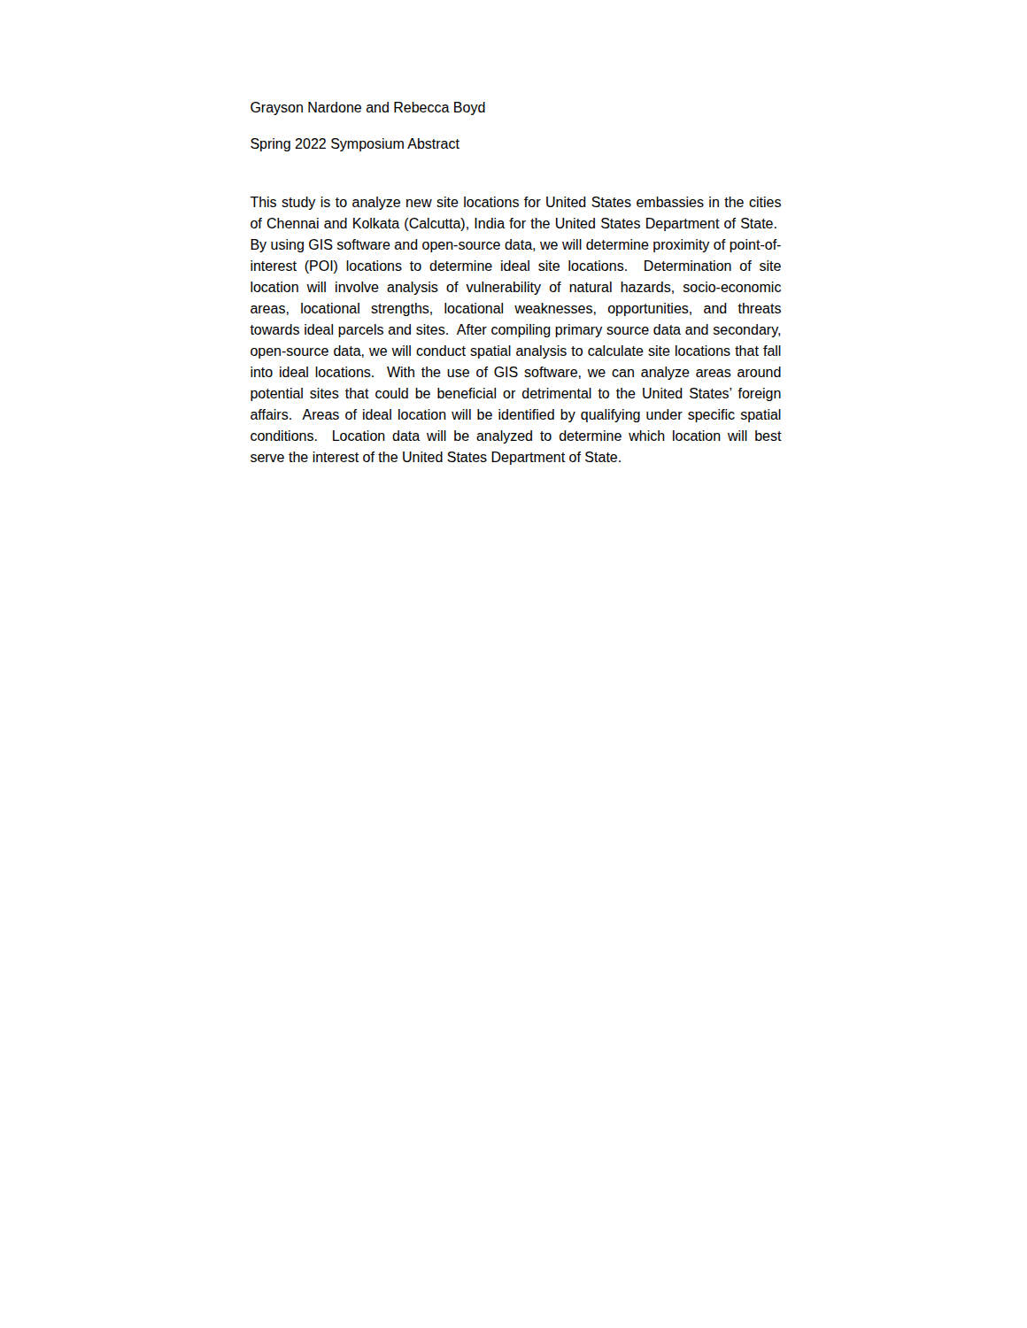Grayson Nardone and Rebecca Boyd
Spring 2022 Symposium Abstract
This study is to analyze new site locations for United States embassies in the cities of Chennai and Kolkata (Calcutta), India for the United States Department of State. By using GIS software and open-source data, we will determine proximity of point-of-interest (POI) locations to determine ideal site locations. Determination of site location will involve analysis of vulnerability of natural hazards, socio-economic areas, locational strengths, locational weaknesses, opportunities, and threats towards ideal parcels and sites. After compiling primary source data and secondary, open-source data, we will conduct spatial analysis to calculate site locations that fall into ideal locations. With the use of GIS software, we can analyze areas around potential sites that could be beneficial or detrimental to the United States’ foreign affairs. Areas of ideal location will be identified by qualifying under specific spatial conditions. Location data will be analyzed to determine which location will best serve the interest of the United States Department of State.